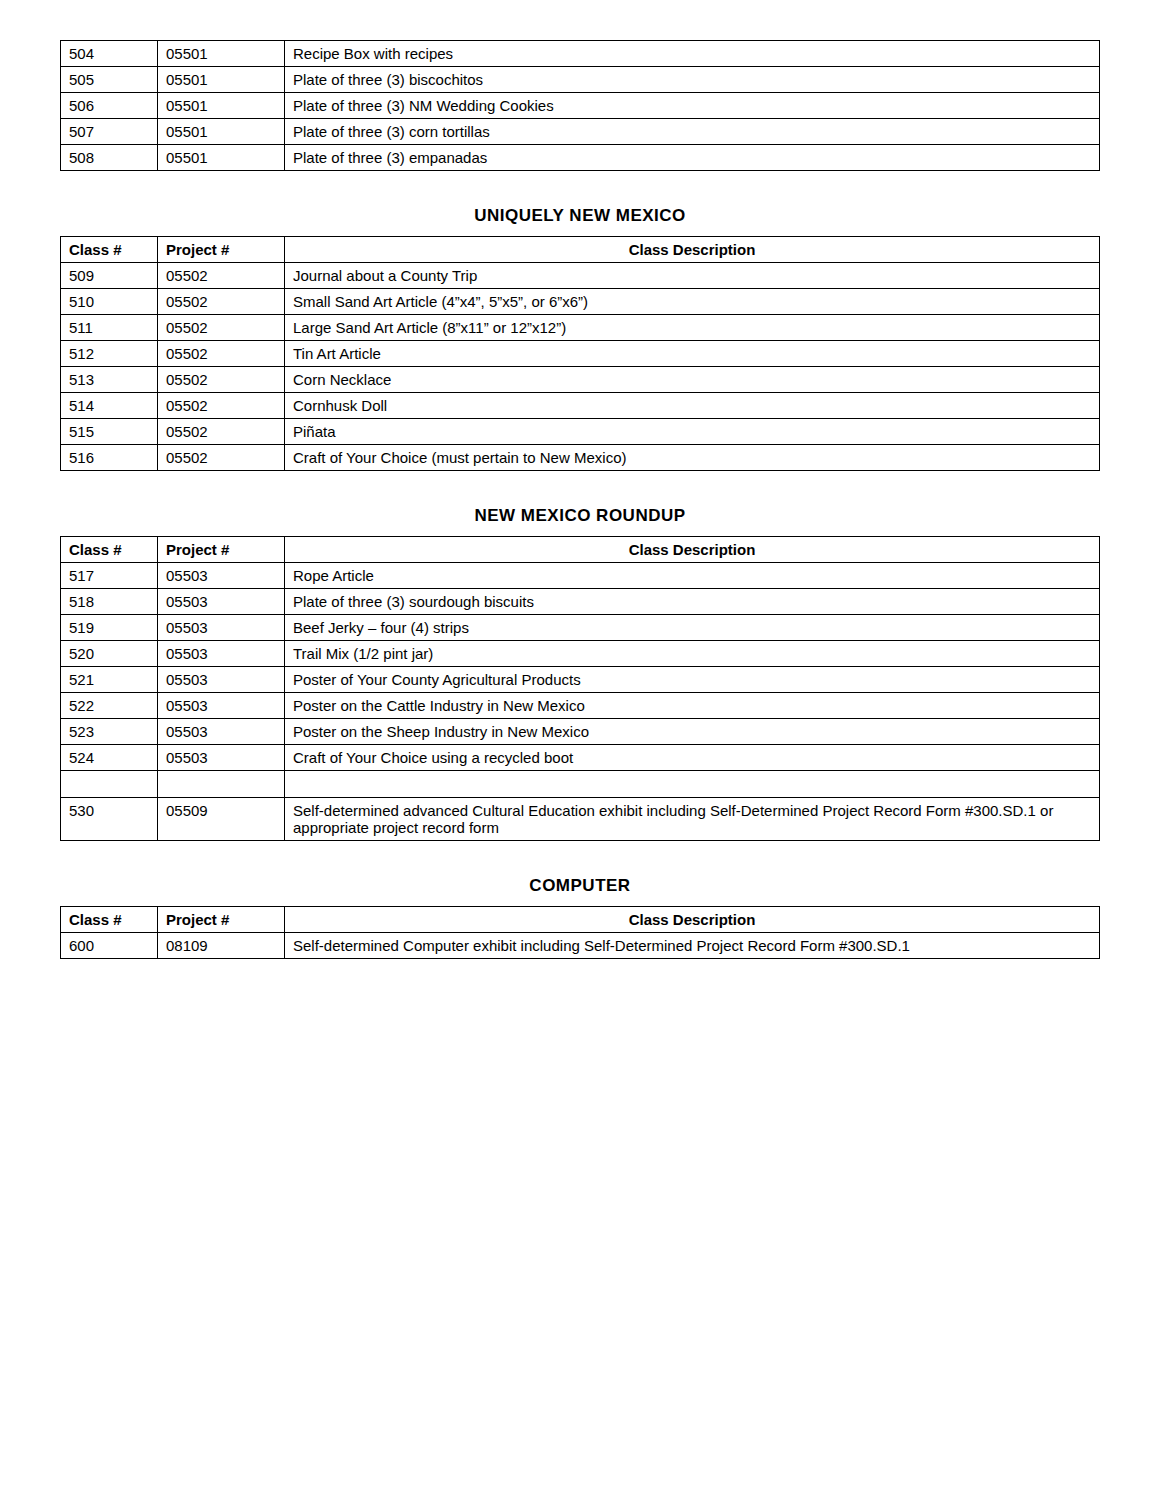| 504 | 05501 | Recipe Box with recipes |
| 505 | 05501 | Plate of three (3) biscochitos |
| 506 | 05501 | Plate of three (3) NM Wedding Cookies |
| 507 | 05501 | Plate of three (3) corn tortillas |
| 508 | 05501 | Plate of three (3) empanadas |
UNIQUELY NEW MEXICO
| Class # | Project # | Class Description |
| --- | --- | --- |
| 509 | 05502 | Journal about a County Trip |
| 510 | 05502 | Small Sand Art Article (4”x4”, 5”x5”, or 6”x6”) |
| 511 | 05502 | Large Sand Art Article (8”x11” or 12”x12”) |
| 512 | 05502 | Tin Art Article |
| 513 | 05502 | Corn Necklace |
| 514 | 05502 | Cornhusk Doll |
| 515 | 05502 | Piñata |
| 516 | 05502 | Craft of Your Choice (must pertain to New Mexico) |
NEW MEXICO ROUNDUP
| Class # | Project # | Class Description |
| --- | --- | --- |
| 517 | 05503 | Rope Article |
| 518 | 05503 | Plate of three (3) sourdough biscuits |
| 519 | 05503 | Beef Jerky – four (4) strips |
| 520 | 05503 | Trail Mix (1/2 pint jar) |
| 521 | 05503 | Poster of Your County Agricultural Products |
| 522 | 05503 | Poster on the Cattle Industry in New Mexico |
| 523 | 05503 | Poster on the Sheep Industry in New Mexico |
| 524 | 05503 | Craft of Your Choice using a recycled boot |
| 530 | 05509 | Self-determined advanced Cultural Education exhibit including Self-Determined Project Record Form #300.SD.1 or appropriate project record form |
COMPUTER
| Class # | Project # | Class Description |
| --- | --- | --- |
| 600 | 08109 | Self-determined Computer exhibit including Self-Determined Project Record Form #300.SD.1 |